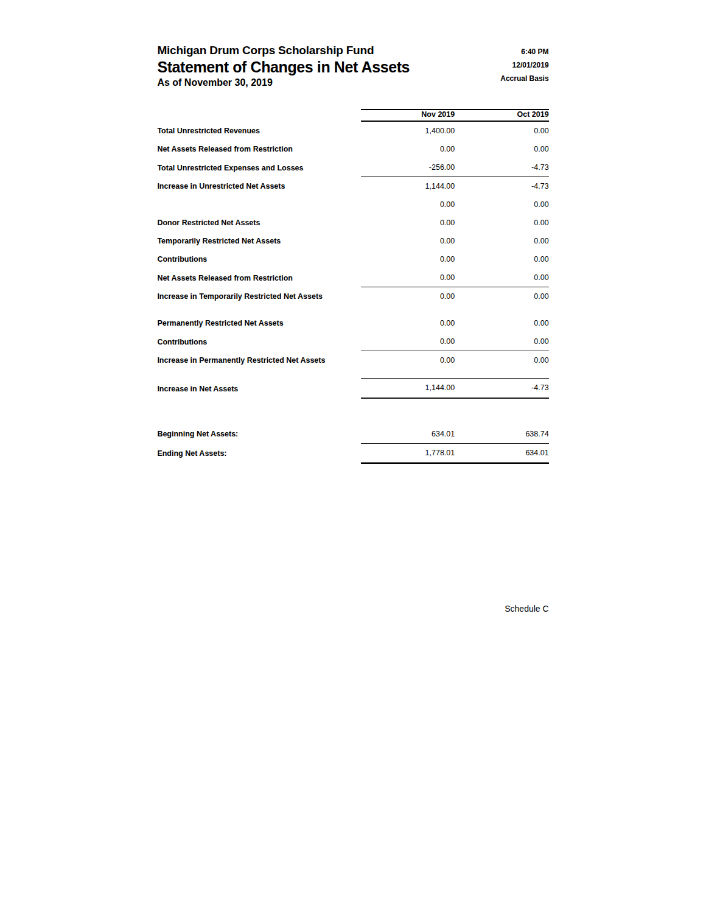Michigan Drum Corps Scholarship Fund
Statement of Changes in Net Assets
As of November 30, 2019
6:40 PM
12/01/2019
Accrual Basis
| | Nov 2019 | Oct 2019 |
| --- | --- | --- |
| Total Unrestricted Revenues | 1,400.00 | 0.00 |
| Net Assets Released from Restriction | 0.00 | 0.00 |
| Total Unrestricted Expenses and Losses | -256.00 | -4.73 |
| Increase in Unrestricted Net Assets | 1,144.00 | -4.73 |
| | 0.00 | 0.00 |
| Donor Restricted Net Assets | 0.00 | 0.00 |
| Temporarily Restricted Net Assets | 0.00 | 0.00 |
| Contributions | 0.00 | 0.00 |
| Net Assets Released from Restriction | 0.00 | 0.00 |
| Increase in Temporarily Restricted Net Assets | 0.00 | 0.00 |
| Permanently Restricted Net Assets | 0.00 | 0.00 |
| Contributions | 0.00 | 0.00 |
| Increase in Permanently Restricted Net Assets | 0.00 | 0.00 |
| Increase in Net Assets | 1,144.00 | -4.73 |
| Beginning Net Assets: | 634.01 | 638.74 |
| Ending Net Assets: | 1,778.01 | 634.01 |
Schedule C